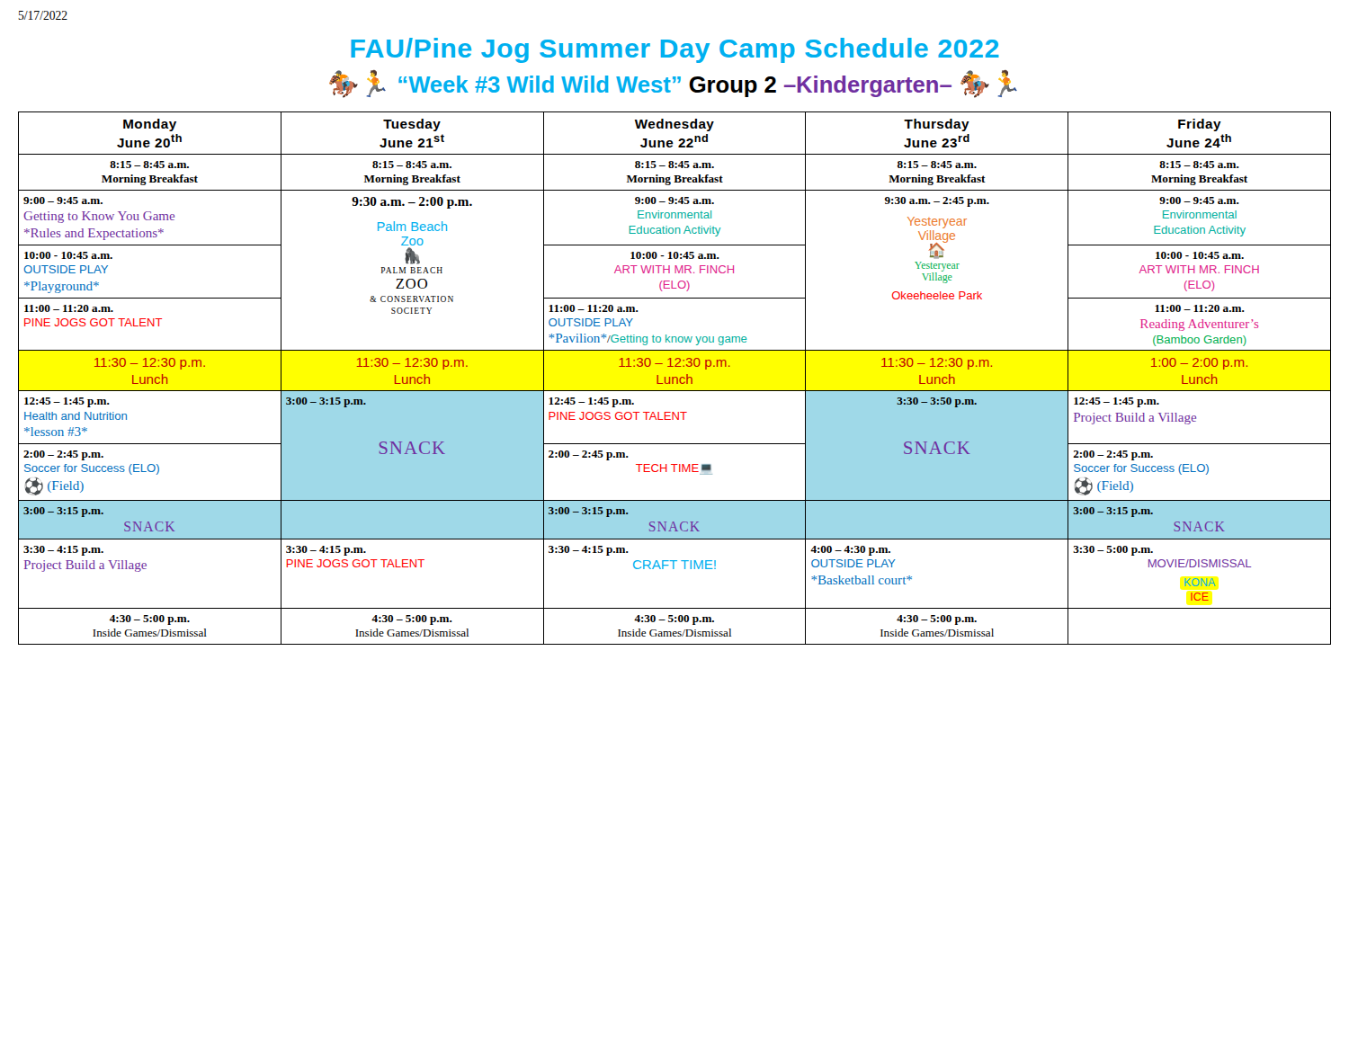5/17/2022
FAU/Pine Jog Summer Day Camp Schedule 2022
🏇🏃 “Week #3 Wild Wild West” Group 2 –Kindergarten– 🏇🏃
| Monday June 20 th | Tuesday June 21 st | Wednesday June 22 nd | Thursday June 23 rd | Friday June 24 th |
| --- | --- | --- | --- | --- |
| 8:15 – 8:45 a.m. Morning Breakfast | 8:15 – 8:45 a.m. Morning Breakfast | 8:15 – 8:45 a.m. Morning Breakfast | 8:15 – 8:45 a.m. Morning Breakfast | 8:15 – 8:45 a.m. Morning Breakfast |
| 9:00 – 9:45 a.m. Getting to Know You Game *Rules and Expectations* | 9:30 a.m. – 2:00 p.m. Palm Beach Zoo 🦍 PALM BEACH ZOO & CONSERVATION SOCIETY | 9:00 – 9:45 a.m. Environmental Education Activity | 9:30 a.m. – 2:45 p.m. Yesteryear Village 🏠 Yesteryear Village Okeeheelee Park | 9:00 – 9:45 a.m. Environmental Education Activity |
| 10:00 - 10:45 a.m. OUTSIDE PLAY *Playground* | 10:00 - 10:45 a.m. ART WITH MR. FINCH (ELO) | 10:00 - 10:45 a.m. ART WITH MR. FINCH (ELO) |
| 11:00 – 11:20 a.m. PINE JOGS GOT TALENT | 11:00 – 11:20 a.m. OUTSIDE PLAY *Pavilion* / Getting to know you game | 11:00 – 11:20 a.m. Reading Adventurer’s (Bamboo Garden) |
| 11:30 – 12:30 p.m. Lunch | 11:30 – 12:30 p.m. Lunch | 11:30 – 12:30 p.m. Lunch | 11:30 – 12:30 p.m. Lunch | 1:00 – 2:00 p.m. Lunch |
| 12:45 – 1:45 p.m. Health and Nutrition *lesson #3* | 3:00 – 3:15 p.m. SNACK | 12:45 – 1:45 p.m. PINE JOGS GOT TALENT | 3:30 – 3:50 p.m. SNACK | 12:45 – 1:45 p.m. Project Build a Village |
| 2:00 – 2:45 p.m. Soccer for Success (ELO) ⚽ (Field) | 2:00 – 2:45 p.m. TECH TIME💻 | 2:00 – 2:45 p.m. Soccer for Success (ELO) ⚽ (Field) |
| 3:00 – 3:15 p.m. SNACK | | 3:00 – 3:15 p.m. SNACK | | 3:00 – 3:15 p.m. SNACK |
| 3:30 – 4:15 p.m. Project Build a Village | 3:30 – 4:15 p.m. PINE JOGS GOT TALENT | 3:30 – 4:15 p.m. CRAFT TIME! | 4:00 – 4:30 p.m. OUTSIDE PLAY *Basketball court* | 3:30 – 5:00 p.m. MOVIE/DISMISSAL KONA ICE |
| 4:30 – 5:00 p.m. Inside Games/Dismissal | 4:30 – 5:00 p.m. Inside Games/Dismissal | 4:30 – 5:00 p.m. Inside Games/Dismissal | 4:30 – 5:00 p.m. Inside Games/Dismissal | |